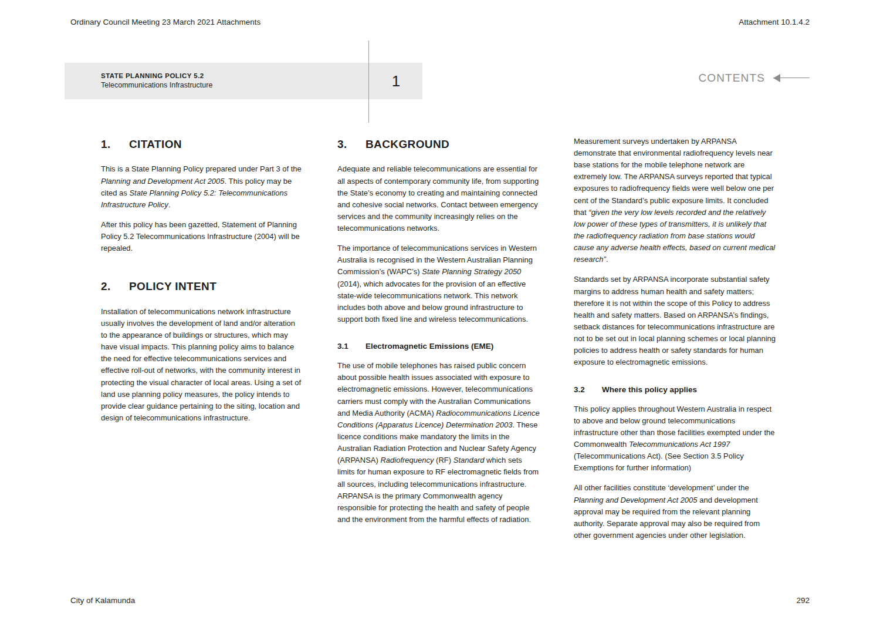Ordinary Council Meeting 23 March 2021 Attachments
Attachment 10.1.4.2
State Planning Policy 5.2
Telecommunications Infrastructure
1
CONTENTS
1. CITATION
This is a State Planning Policy prepared under Part 3 of the Planning and Development Act 2005. This policy may be cited as State Planning Policy 5.2: Telecommunications Infrastructure Policy.
After this policy has been gazetted, Statement of Planning Policy 5.2 Telecommunications Infrastructure (2004) will be repealed.
2. POLICY INTENT
Installation of telecommunications network infrastructure usually involves the development of land and/or alteration to the appearance of buildings or structures, which may have visual impacts. This planning policy aims to balance the need for effective telecommunications services and effective roll-out of networks, with the community interest in protecting the visual character of local areas. Using a set of land use planning policy measures, the policy intends to provide clear guidance pertaining to the siting, location and design of telecommunications infrastructure.
3. BACKGROUND
Adequate and reliable telecommunications are essential for all aspects of contemporary community life, from supporting the State’s economy to creating and maintaining connected and cohesive social networks. Contact between emergency services and the community increasingly relies on the telecommunications networks.
The importance of telecommunications services in Western Australia is recognised in the Western Australian Planning Commission’s (WAPC’s) State Planning Strategy 2050 (2014), which advocates for the provision of an effective state-wide telecommunications network. This network includes both above and below ground infrastructure to support both fixed line and wireless telecommunications.
3.1 Electromagnetic Emissions (EME)
The use of mobile telephones has raised public concern about possible health issues associated with exposure to electromagnetic emissions. However, telecommunications carriers must comply with the Australian Communications and Media Authority (ACMA) Radiocommunications Licence Conditions (Apparatus Licence) Determination 2003. These licence conditions make mandatory the limits in the Australian Radiation Protection and Nuclear Safety Agency (ARPANSA) Radiofrequency (RF) Standard which sets limits for human exposure to RF electromagnetic fields from all sources, including telecommunications infrastructure. ARPANSA is the primary Commonwealth agency responsible for protecting the health and safety of people and the environment from the harmful effects of radiation.
Measurement surveys undertaken by ARPANSA demonstrate that environmental radiofrequency levels near base stations for the mobile telephone network are extremely low. The ARPANSA surveys reported that typical exposures to radiofrequency fields were well below one per cent of the Standard’s public exposure limits. It concluded that “given the very low levels recorded and the relatively low power of these types of transmitters, it is unlikely that the radiofrequency radiation from base stations would cause any adverse health effects, based on current medical research”.
Standards set by ARPANSA incorporate substantial safety margins to address human health and safety matters; therefore it is not within the scope of this Policy to address health and safety matters. Based on ARPANSA’s findings, setback distances for telecommunications infrastructure are not to be set out in local planning schemes or local planning policies to address health or safety standards for human exposure to electromagnetic emissions.
3.2 Where this policy applies
This policy applies throughout Western Australia in respect to above and below ground telecommunications infrastructure other than those facilities exempted under the Commonwealth Telecommunications Act 1997 (Telecommunications Act). (See Section 3.5 Policy Exemptions for further information)
All other facilities constitute ‘development’ under the Planning and Development Act 2005 and development approval may be required from the relevant planning authority. Separate approval may also be required from other government agencies under other legislation.
City of Kalamunda
292